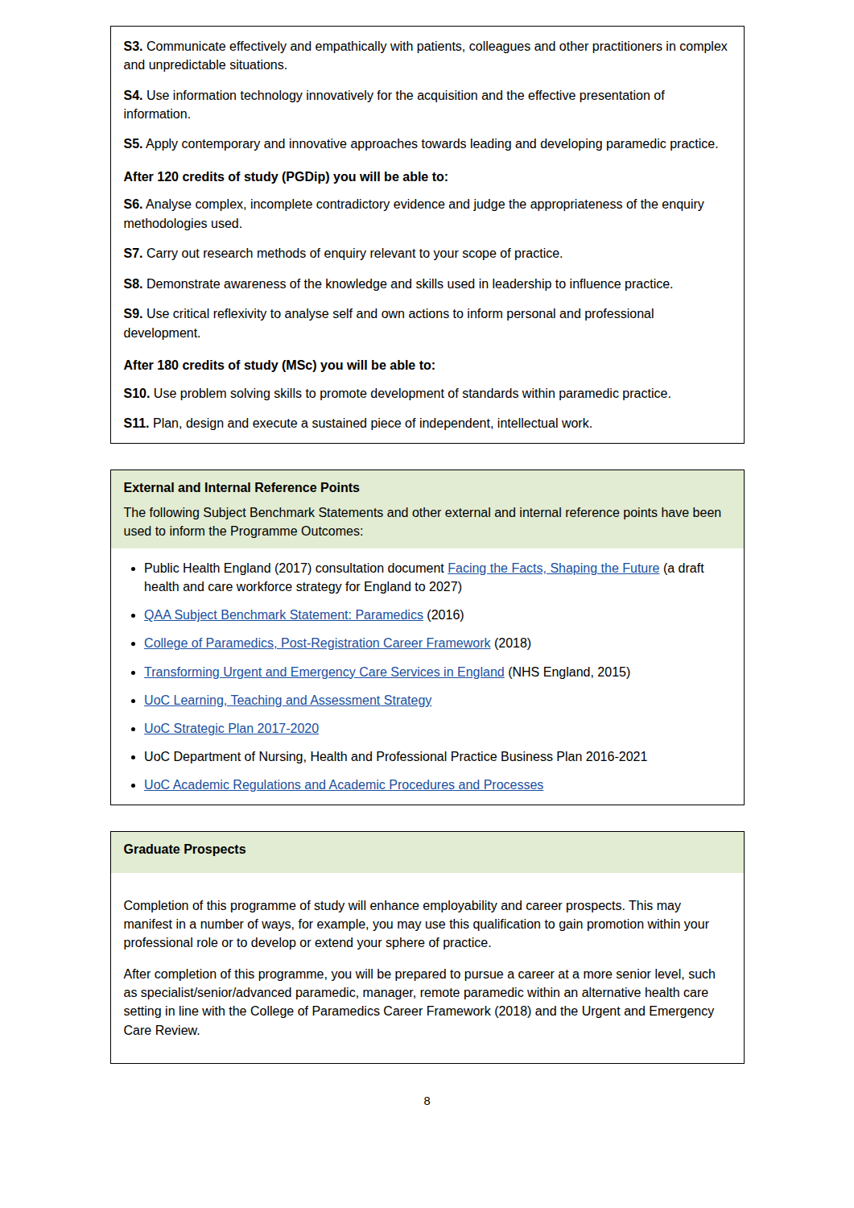S3. Communicate effectively and empathically with patients, colleagues and other practitioners in complex and unpredictable situations.
S4. Use information technology innovatively for the acquisition and the effective presentation of information.
S5. Apply contemporary and innovative approaches towards leading and developing paramedic practice.
After 120 credits of study (PGDip) you will be able to:
S6. Analyse complex, incomplete contradictory evidence and judge the appropriateness of the enquiry methodologies used.
S7. Carry out research methods of enquiry relevant to your scope of practice.
S8. Demonstrate awareness of the knowledge and skills used in leadership to influence practice.
S9. Use critical reflexivity to analyse self and own actions to inform personal and professional development.
After 180 credits of study (MSc) you will be able to:
S10. Use problem solving skills to promote development of standards within paramedic practice.
S11. Plan, design and execute a sustained piece of independent, intellectual work.
External and Internal Reference Points
The following Subject Benchmark Statements and other external and internal reference points have been used to inform the Programme Outcomes:
Public Health England (2017) consultation document Facing the Facts, Shaping the Future (a draft health and care workforce strategy for England to 2027)
QAA Subject Benchmark Statement: Paramedics (2016)
College of Paramedics, Post-Registration Career Framework (2018)
Transforming Urgent and Emergency Care Services in England (NHS England, 2015)
UoC Learning, Teaching and Assessment Strategy
UoC Strategic Plan 2017-2020
UoC Department of Nursing, Health and Professional Practice Business Plan 2016-2021
UoC Academic Regulations and Academic Procedures and Processes
Graduate Prospects
Completion of this programme of study will enhance employability and career prospects. This may manifest in a number of ways, for example, you may use this qualification to gain promotion within your professional role or to develop or extend your sphere of practice.
After completion of this programme, you will be prepared to pursue a career at a more senior level, such as specialist/senior/advanced paramedic, manager, remote paramedic within an alternative health care setting in line with the College of Paramedics Career Framework (2018) and the Urgent and Emergency Care Review.
8